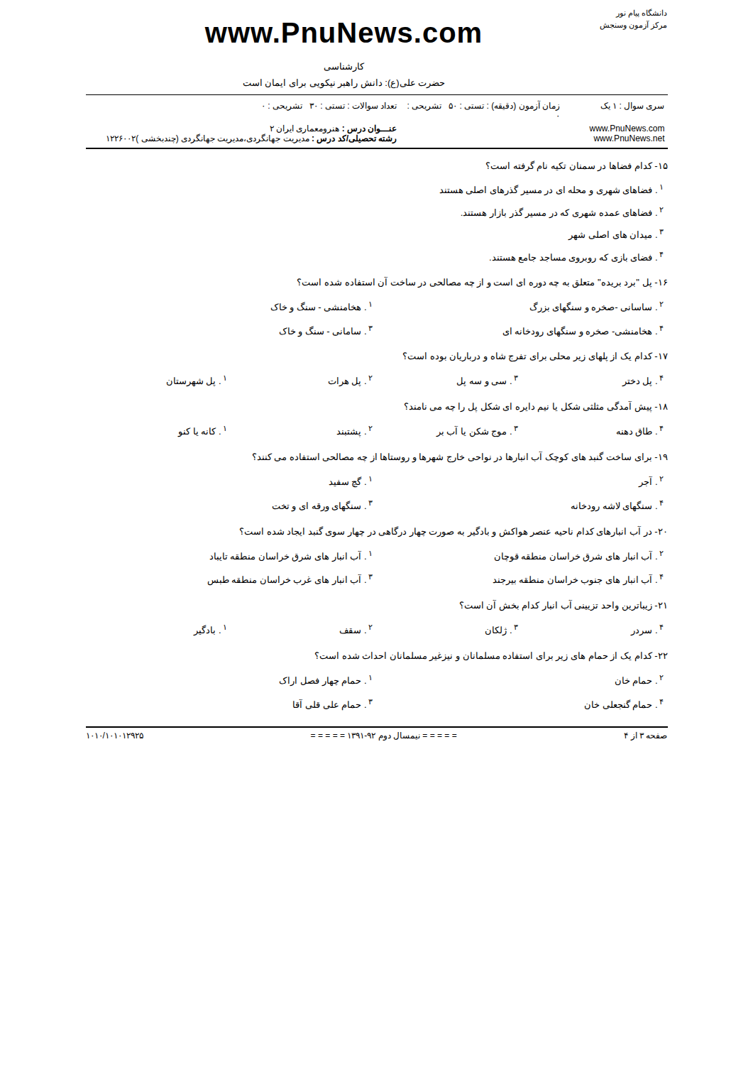دانشگاه پیام نور
مرکز آزمون وسنجش
www.PnuNews.com
کارشناسی
حضرت علی(ع): دانش راهبر نیکویی برای ایمان است
| سری سوال : ۱ یک | زمان آزمون (دقیقه) : تستی : ۵۰ تشریحی : ۰ | تعداد سوالات : تستی : ۳۰ تشریحی : ۰ |
| www.PnuNews.com www.PnuNews.net | عنـــوان درس : هنرومعماری ایران ۲ رشته تحصیلی/کد درس : مدیریت جهانگردی،مدیریت جهانگردی (چندبخشی )۱۲۲۶۰۰۲ |
۱۵- کدام فضاها در سمنان تکیه نام گرفته است؟
| ۱ . فضاهای شهری و محله ای در مسیر گذرهای اصلی هستند |
| ۲ . فضاهای عمده شهری که در مسیر گذر بازار هستند. |
| ۳ . میدان های اصلی شهر |
| ۴ . فضای بازی که روبروی مساجد جامع هستند. |
۱۶- پل "برد بریده" متعلق به چه دوره ای است و از چه مصالحی در ساخت آن استفاده شده است؟
| ۲ . ساسانی -صخره و سنگهای بزرگ | ۱ . هخامنشی - سنگ و خاک |
| ۴ . هخامنشی- صخره و سنگهای رودخانه ای | ۳ . سامانی - سنگ و خاک |
۱۷- کدام یک از پلهای زیر محلی برای تفرج شاه و درباریان بوده است؟
| ۴ . پل دختر | ۳ . سی و سه پل | ۲ . پل هرات | ۱ . پل شهرستان |
۱۸- پیش آمدگی مثلثی شکل یا نیم دایره ای شکل پل را چه می نامند؟
| ۴ . طاق دهنه | ۳ . موج شکن یا آب بر | ۲ . پشتبند | ۱ . کانه یا کنو |
۱۹- برای ساخت گنبد های کوچک آب انبارها در نواحی خارج شهرها و روستاها از چه مصالحی استفاده می کنند؟
| ۲ . آجر | ۱ . گچ سفید |
| ۴ . سنگهای لاشه رودخانه | ۳ . سنگهای ورقه ای و تخت |
۲۰- در آب انبارهای کدام ناحیه عنصر هواکش و بادگیر به صورت چهار درگاهی در چهار سوی گنبد ایجاد شده است؟
| ۲ . آب انبار های شرق خراسان منطقه قوچان | ۱ . آب انبار های شرق خراسان منطقه تایباد |
| ۴ . آب انبار های جنوب خراسان منطقه بیرجند | ۳ . آب انبار های غرب خراسان منطقه طبس |
۲۱- زیباترین واحد تزیینی آب انبار کدام بخش آن است؟
| ۴ . سردر | ۳ . ژلکان | ۲ . سقف | ۱ . بادگیر |
۲۲- کدام یک از حمام های زیر برای استفاده مسلمانان و نیزغیر مسلمانان احداث شده است؟
| ۲ . حمام خان | ۱ . حمام چهار فصل اراک |
| ۴ . حمام گنجعلی خان | ۳ . حمام علی قلی آقا |
صفحه ۳ از ۴
= = = = = نیمسال دوم ۹۲-۱۳۹۱ = = = = =
۱۰۱۰/۱۰۱۰۱۲۹۲۵